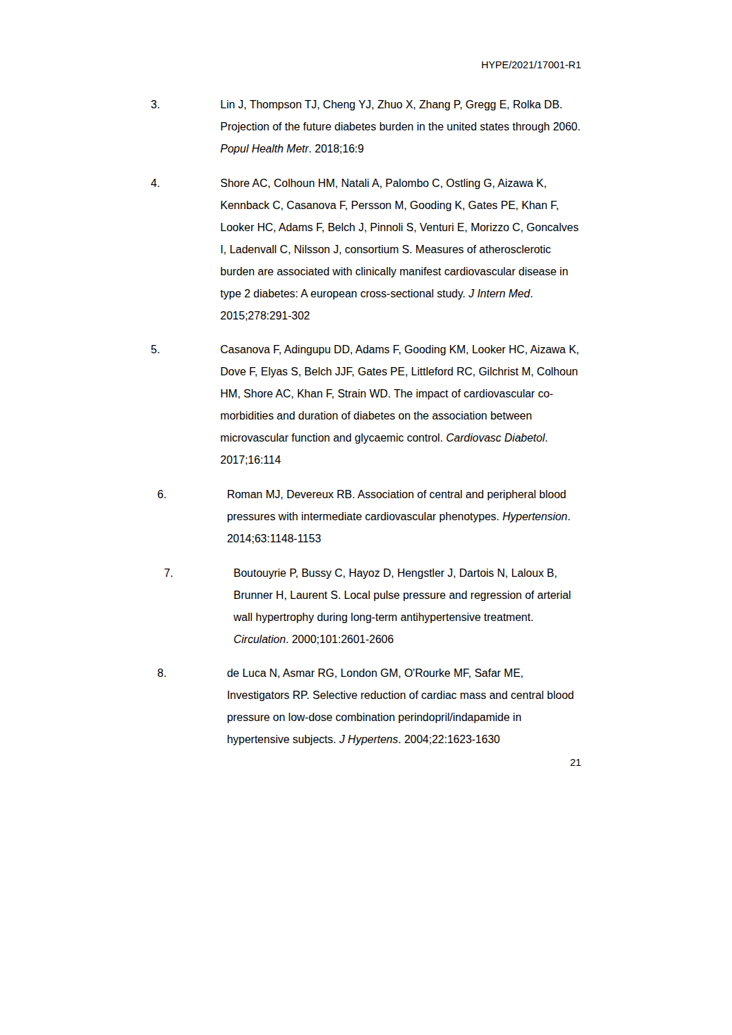HYPE/2021/17001-R1
3. Lin J, Thompson TJ, Cheng YJ, Zhuo X, Zhang P, Gregg E, Rolka DB. Projection of the future diabetes burden in the united states through 2060. Popul Health Metr. 2018;16:9
4. Shore AC, Colhoun HM, Natali A, Palombo C, Ostling G, Aizawa K, Kennback C, Casanova F, Persson M, Gooding K, Gates PE, Khan F, Looker HC, Adams F, Belch J, Pinnoli S, Venturi E, Morizzo C, Goncalves I, Ladenvall C, Nilsson J, consortium S. Measures of atherosclerotic burden are associated with clinically manifest cardiovascular disease in type 2 diabetes: A european cross-sectional study. J Intern Med. 2015;278:291-302
5. Casanova F, Adingupu DD, Adams F, Gooding KM, Looker HC, Aizawa K, Dove F, Elyas S, Belch JJF, Gates PE, Littleford RC, Gilchrist M, Colhoun HM, Shore AC, Khan F, Strain WD. The impact of cardiovascular co-morbidities and duration of diabetes on the association between microvascular function and glycaemic control. Cardiovasc Diabetol. 2017;16:114
6. Roman MJ, Devereux RB. Association of central and peripheral blood pressures with intermediate cardiovascular phenotypes. Hypertension. 2014;63:1148-1153
7. Boutouyrie P, Bussy C, Hayoz D, Hengstler J, Dartois N, Laloux B, Brunner H, Laurent S. Local pulse pressure and regression of arterial wall hypertrophy during long-term antihypertensive treatment. Circulation. 2000;101:2601-2606
8. de Luca N, Asmar RG, London GM, O'Rourke MF, Safar ME, Investigators RP. Selective reduction of cardiac mass and central blood pressure on low-dose combination perindopril/indapamide in hypertensive subjects. J Hypertens. 2004;22:1623-1630
21